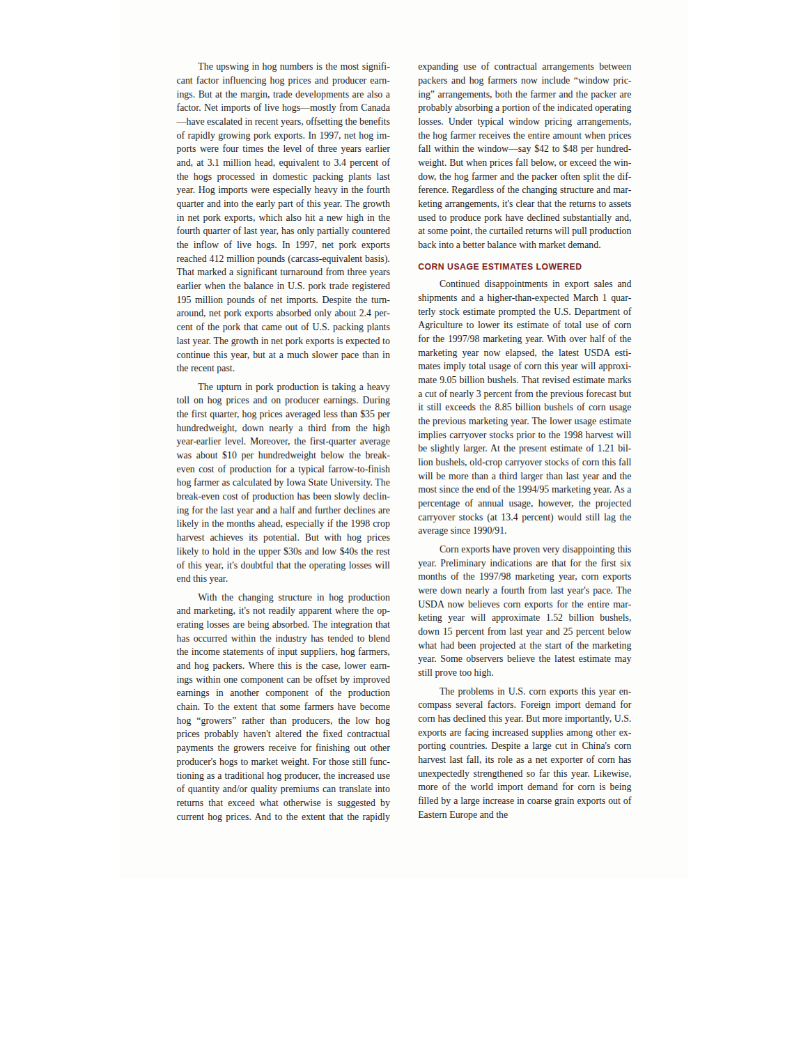The upswing in hog numbers is the most significant factor influencing hog prices and producer earnings. But at the margin, trade developments are also a factor. Net imports of live hogs—mostly from Canada—have escalated in recent years, offsetting the benefits of rapidly growing pork exports. In 1997, net hog imports were four times the level of three years earlier and, at 3.1 million head, equivalent to 3.4 percent of the hogs processed in domestic packing plants last year. Hog imports were especially heavy in the fourth quarter and into the early part of this year. The growth in net pork exports, which also hit a new high in the fourth quarter of last year, has only partially countered the inflow of live hogs. In 1997, net pork exports reached 412 million pounds (carcass-equivalent basis). That marked a significant turnaround from three years earlier when the balance in U.S. pork trade registered 195 million pounds of net imports. Despite the turnaround, net pork exports absorbed only about 2.4 percent of the pork that came out of U.S. packing plants last year. The growth in net pork exports is expected to continue this year, but at a much slower pace than in the recent past.
The upturn in pork production is taking a heavy toll on hog prices and on producer earnings. During the first quarter, hog prices averaged less than $35 per hundredweight, down nearly a third from the high year-earlier level. Moreover, the first-quarter average was about $10 per hundredweight below the break-even cost of production for a typical farrow-to-finish hog farmer as calculated by Iowa State University. The break-even cost of production has been slowly declining for the last year and a half and further declines are likely in the months ahead, especially if the 1998 crop harvest achieves its potential. But with hog prices likely to hold in the upper $30s and low $40s the rest of this year, it's doubtful that the operating losses will end this year.
With the changing structure in hog production and marketing, it's not readily apparent where the operating losses are being absorbed. The integration that has occurred within the industry has tended to blend the income statements of input suppliers, hog farmers, and hog packers. Where this is the case, lower earnings within one component can be offset by improved earnings in another component of the production chain. To the extent that some farmers have become hog “growers” rather than producers, the low hog prices probably haven't altered the fixed contractual payments the growers receive for finishing out other producer's hogs to market weight. For those still functioning as a traditional hog producer, the increased use of quantity and/or quality premiums can translate into returns that exceed what otherwise is suggested by current hog prices. And to the extent that the rapidly expanding use of contractual arrangements between packers and hog farmers now include “window pricing” arrangements, both the farmer and the packer are probably absorbing a portion of the indicated operating losses. Under typical window pricing arrangements, the hog farmer receives the entire amount when prices fall within the window—say $42 to $48 per hundredweight. But when prices fall below, or exceed the window, the hog farmer and the packer often split the difference. Regardless of the changing structure and marketing arrangements, it's clear that the returns to assets used to produce pork have declined substantially and, at some point, the curtailed returns will pull production back into a better balance with market demand.
Corn Usage Estimates Lowered
Continued disappointments in export sales and shipments and a higher-than-expected March 1 quarterly stock estimate prompted the U.S. Department of Agriculture to lower its estimate of total use of corn for the 1997/98 marketing year. With over half of the marketing year now elapsed, the latest USDA estimates imply total usage of corn this year will approximate 9.05 billion bushels. That revised estimate marks a cut of nearly 3 percent from the previous forecast but it still exceeds the 8.85 billion bushels of corn usage the previous marketing year. The lower usage estimate implies carryover stocks prior to the 1998 harvest will be slightly larger. At the present estimate of 1.21 billion bushels, old-crop carryover stocks of corn this fall will be more than a third larger than last year and the most since the end of the 1994/95 marketing year. As a percentage of annual usage, however, the projected carryover stocks (at 13.4 percent) would still lag the average since 1990/91.
Corn exports have proven very disappointing this year. Preliminary indications are that for the first six months of the 1997/98 marketing year, corn exports were down nearly a fourth from last year's pace. The USDA now believes corn exports for the entire marketing year will approximate 1.52 billion bushels, down 15 percent from last year and 25 percent below what had been projected at the start of the marketing year. Some observers believe the latest estimate may still prove too high.
The problems in U.S. corn exports this year encompass several factors. Foreign import demand for corn has declined this year. But more importantly, U.S. exports are facing increased supplies among other exporting countries. Despite a large cut in China's corn harvest last fall, its role as a net exporter of corn has unexpectedly strengthened so far this year. Likewise, more of the world import demand for corn is being filled by a large increase in coarse grain exports out of Eastern Europe and the